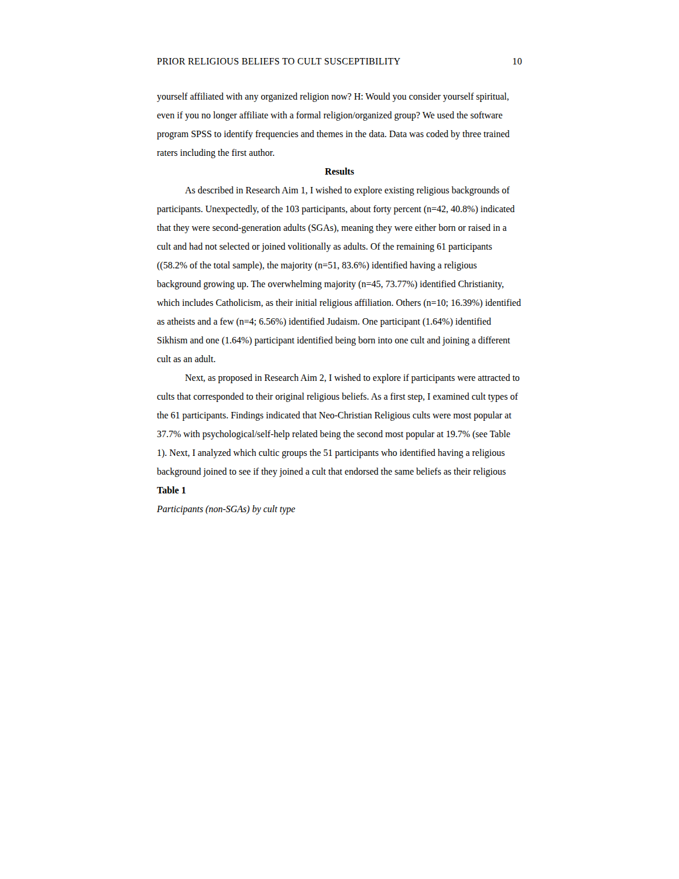Prior Religious Beliefs to Cult Susceptibility 10
yourself affiliated with any organized religion now? H: Would you consider yourself spiritual, even if you no longer affiliate with a formal religion/organized group? We used the software program SPSS to identify frequencies and themes in the data. Data was coded by three trained raters including the first author.
Results
As described in Research Aim 1, I wished to explore existing religious backgrounds of participants. Unexpectedly, of the 103 participants, about forty percent (n=42, 40.8%) indicated that they were second-generation adults (SGAs), meaning they were either born or raised in a cult and had not selected or joined volitionally as adults. Of the remaining 61 participants ((58.2% of the total sample), the majority (n=51, 83.6%) identified having a religious background growing up. The overwhelming majority (n=45, 73.77%) identified Christianity, which includes Catholicism, as their initial religious affiliation. Others (n=10; 16.39%) identified as atheists and a few (n=4; 6.56%) identified Judaism. One participant (1.64%) identified Sikhism and one (1.64%) participant identified being born into one cult and joining a different cult as an adult.
Next, as proposed in Research Aim 2, I wished to explore if participants were attracted to cults that corresponded to their original religious beliefs. As a first step, I examined cult types of the 61 participants. Findings indicated that Neo-Christian Religious cults were most popular at 37.7% with psychological/self-help related being the second most popular at 19.7% (see Table 1). Next, I analyzed which cultic groups the 51 participants who identified having a religious background joined to see if they joined a cult that endorsed the same beliefs as their religious
Table 1
Participants (non-SGAs) by cult type